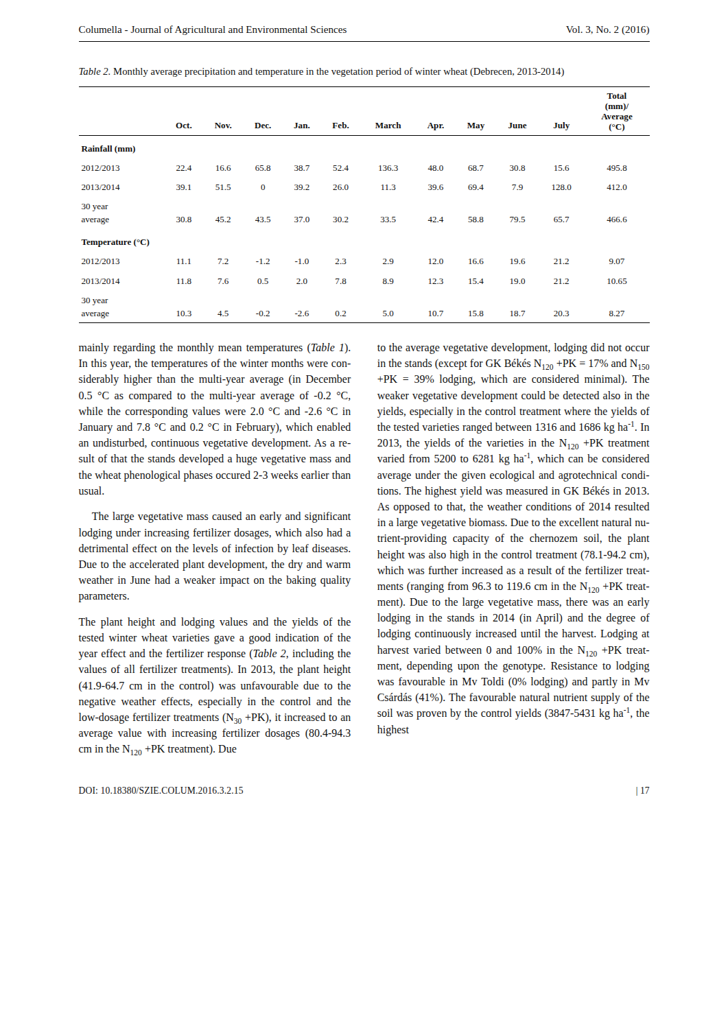Columella - Journal of Agricultural and Environmental Sciences Vol. 3, No. 2 (2016)
Table 2. Monthly average precipitation and temperature in the vegetation period of winter wheat (Debrecen, 2013-2014)
| | Oct. | Nov. | Dec. | Jan. | Feb. | March | Apr. | May | June | July | Total (mm)/ Average (°C) |
| --- | --- | --- | --- | --- | --- | --- | --- | --- | --- | --- | --- |
| Rainfall (mm) |
| 2012/2013 | 22.4 | 16.6 | 65.8 | 38.7 | 52.4 | 136.3 | 48.0 | 68.7 | 30.8 | 15.6 | 495.8 |
| 2013/2014 | 39.1 | 51.5 | 0 | 39.2 | 26.0 | 11.3 | 39.6 | 69.4 | 7.9 | 128.0 | 412.0 |
| 30 year average | 30.8 | 45.2 | 43.5 | 37.0 | 30.2 | 33.5 | 42.4 | 58.8 | 79.5 | 65.7 | 466.6 |
| Temperature (°C) |
| 2012/2013 | 11.1 | 7.2 | -1.2 | -1.0 | 2.3 | 2.9 | 12.0 | 16.6 | 19.6 | 21.2 | 9.07 |
| 2013/2014 | 11.8 | 7.6 | 0.5 | 2.0 | 7.8 | 8.9 | 12.3 | 15.4 | 19.0 | 21.2 | 10.65 |
| 30 year average | 10.3 | 4.5 | -0.2 | -2.6 | 0.2 | 5.0 | 10.7 | 15.8 | 18.7 | 20.3 | 8.27 |
mainly regarding the monthly mean temperatures (Table 1). In this year, the temperatures of the winter months were considerably higher than the multi-year average (in December 0.5 °C as compared to the multi-year average of -0.2 °C, while the corresponding values were 2.0 °C and -2.6 °C in January and 7.8 °C and 0.2 °C in February), which enabled an undisturbed, continuous vegetative development. As a result of that the stands developed a huge vegetative mass and the wheat phenological phases occured 2-3 weeks earlier than usual.
The large vegetative mass caused an early and significant lodging under increasing fertilizer dosages, which also had a detrimental effect on the levels of infection by leaf diseases. Due to the accelerated plant development, the dry and warm weather in June had a weaker impact on the baking quality parameters.
The plant height and lodging values and the yields of the tested winter wheat varieties gave a good indication of the year effect and the fertilizer response (Table 2, including the values of all fertilizer treatments). In 2013, the plant height (41.9-64.7 cm in the control) was unfavourable due to the negative weather effects, especially in the control and the low-dosage fertilizer treatments (N30 +PK), it increased to an average value with increasing fertilizer dosages (80.4-94.3 cm in the N120 +PK treatment). Due
to the average vegetative development, lodging did not occur in the stands (except for GK Békés N120 +PK = 17% and N150 +PK = 39% lodging, which are considered minimal). The weaker vegetative development could be detected also in the yields, especially in the control treatment where the yields of the tested varieties ranged between 1316 and 1686 kg ha-1. In 2013, the yields of the varieties in the N120 +PK treatment varied from 5200 to 6281 kg ha-1, which can be considered average under the given ecological and agrotechnical conditions. The highest yield was measured in GK Békés in 2013. As opposed to that, the weather conditions of 2014 resulted in a large vegetative biomass. Due to the excellent natural nutrient-providing capacity of the chernozem soil, the plant height was also high in the control treatment (78.1-94.2 cm), which was further increased as a result of the fertilizer treatments (ranging from 96.3 to 119.6 cm in the N120 +PK treatment). Due to the large vegetative mass, there was an early lodging in the stands in 2014 (in April) and the degree of lodging continuously increased until the harvest. Lodging at harvest varied between 0 and 100% in the N120 +PK treatment, depending upon the genotype. Resistance to lodging was favourable in Mv Toldi (0% lodging) and partly in Mv Csárdás (41%). The favourable natural nutrient supply of the soil was proven by the control yields (3847-5431 kg ha-1, the highest
DOI: 10.18380/SZIE.COLUM.2016.3.2.15 | 17